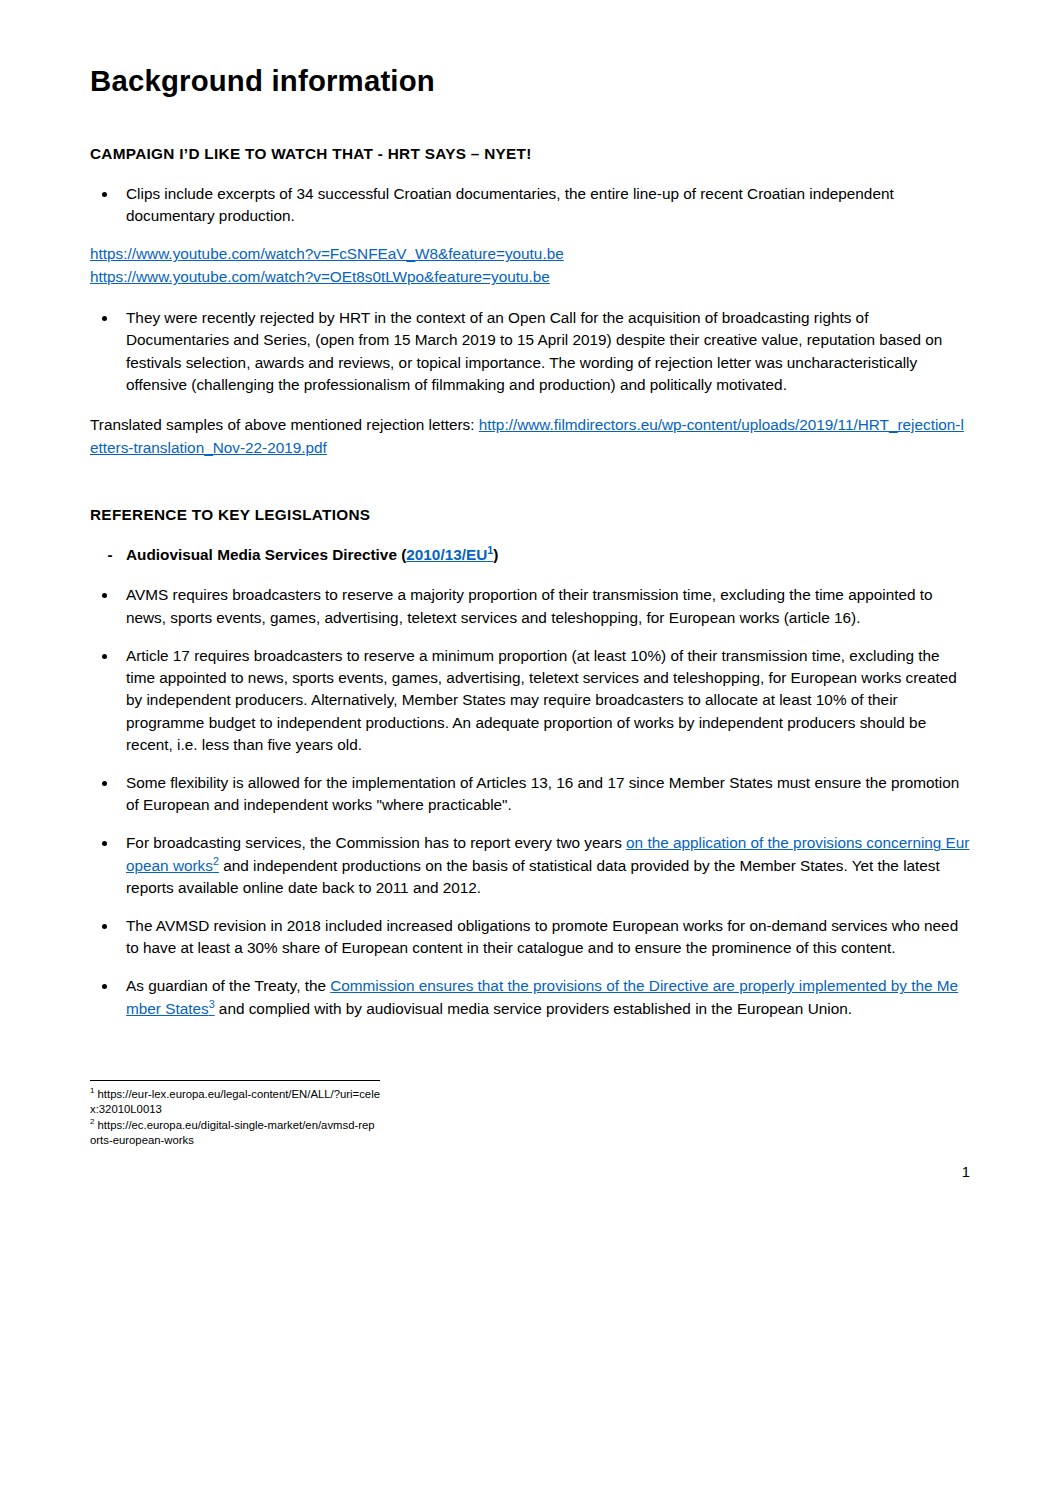Background information
CAMPAIGN I’D LIKE TO WATCH THAT - HRT SAYS – NYET!
Clips include excerpts of 34 successful Croatian documentaries, the entire line-up of recent Croatian independent documentary production.
https://www.youtube.com/watch?v=FcSNFEaV_W8&feature=youtu.be
https://www.youtube.com/watch?v=OEt8s0tLWpo&feature=youtu.be
They were recently rejected by HRT in the context of an Open Call for the acquisition of broadcasting rights of Documentaries and Series, (open from 15 March 2019 to 15 April 2019) despite their creative value, reputation based on festivals selection, awards and reviews, or topical importance. The wording of rejection letter was uncharacteristically offensive (challenging the professionalism of filmmaking and production) and politically motivated.
Translated samples of above mentioned rejection letters: http://www.filmdirectors.eu/wp-content/uploads/2019/11/HRT_rejection-letters-translation_Nov-22-2019.pdf
REFERENCE TO KEY LEGISLATIONS
Audiovisual Media Services Directive (2010/13/EU1)
AVMS requires broadcasters to reserve a majority proportion of their transmission time, excluding the time appointed to news, sports events, games, advertising, teletext services and teleshopping, for European works (article 16).
Article 17 requires broadcasters to reserve a minimum proportion (at least 10%) of their transmission time, excluding the time appointed to news, sports events, games, advertising, teletext services and teleshopping, for European works created by independent producers. Alternatively, Member States may require broadcasters to allocate at least 10% of their programme budget to independent productions. An adequate proportion of works by independent producers should be recent, i.e. less than five years old.
Some flexibility is allowed for the implementation of Articles 13, 16 and 17 since Member States must ensure the promotion of European and independent works "where practicable".
For broadcasting services, the Commission has to report every two years on the application of the provisions concerning European works2 and independent productions on the basis of statistical data provided by the Member States. Yet the latest reports available online date back to 2011 and 2012.
The AVMSD revision in 2018 included increased obligations to promote European works for on-demand services who need to have at least a 30% share of European content in their catalogue and to ensure the prominence of this content.
As guardian of the Treaty, the Commission ensures that the provisions of the Directive are properly implemented by the Member States3 and complied with by audiovisual media service providers established in the European Union.
1 https://eur-lex.europa.eu/legal-content/EN/ALL/?uri=celex:32010L0013
2 https://ec.europa.eu/digital-single-market/en/avmsd-reports-european-works
1